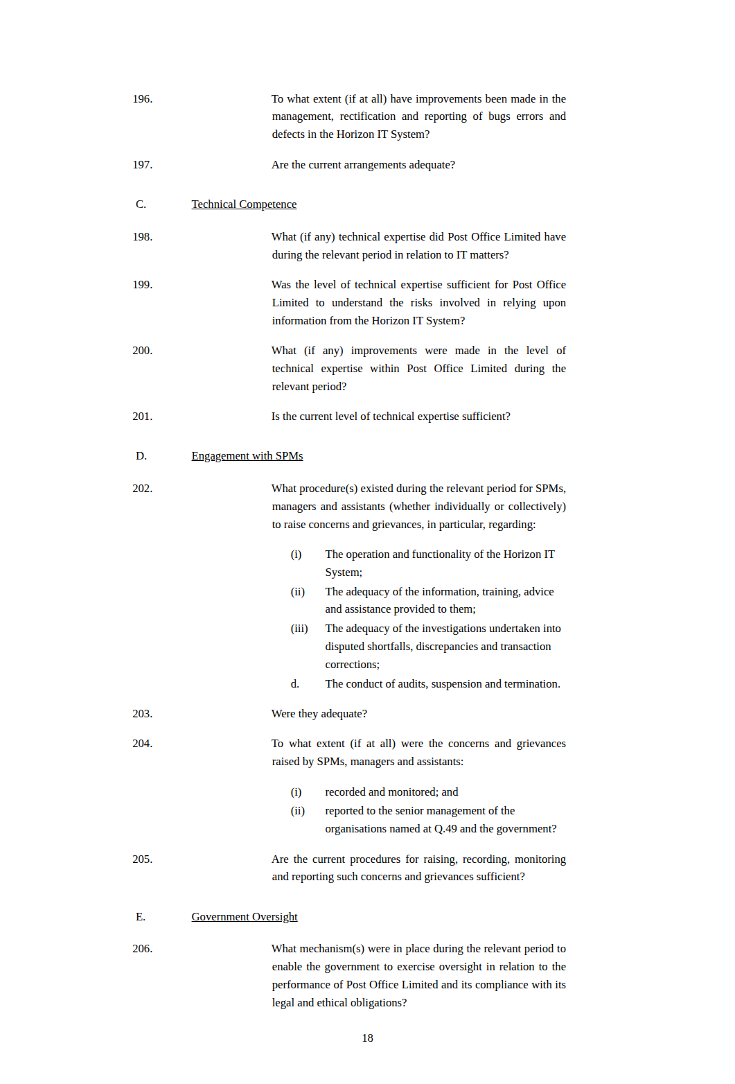196. To what extent (if at all) have improvements been made in the management, rectification and reporting of bugs errors and defects in the Horizon IT System?
197. Are the current arrangements adequate?
C. Technical Competence
198. What (if any) technical expertise did Post Office Limited have during the relevant period in relation to IT matters?
199. Was the level of technical expertise sufficient for Post Office Limited to understand the risks involved in relying upon information from the Horizon IT System?
200. What (if any) improvements were made in the level of technical expertise within Post Office Limited during the relevant period?
201. Is the current level of technical expertise sufficient?
D. Engagement with SPMs
202. What procedure(s) existed during the relevant period for SPMs, managers and assistants (whether individually or collectively) to raise concerns and grievances, in particular, regarding:
(i) The operation and functionality of the Horizon IT System;
(ii) The adequacy of the information, training, advice and assistance provided to them;
(iii) The adequacy of the investigations undertaken into disputed shortfalls, discrepancies and transaction corrections;
d. The conduct of audits, suspension and termination.
203. Were they adequate?
204. To what extent (if at all) were the concerns and grievances raised by SPMs, managers and assistants:
(i) recorded and monitored; and
(ii) reported to the senior management of the organisations named at Q.49 and the government?
205. Are the current procedures for raising, recording, monitoring and reporting such concerns and grievances sufficient?
E. Government Oversight
206. What mechanism(s) were in place during the relevant period to enable the government to exercise oversight in relation to the performance of Post Office Limited and its compliance with its legal and ethical obligations?
18